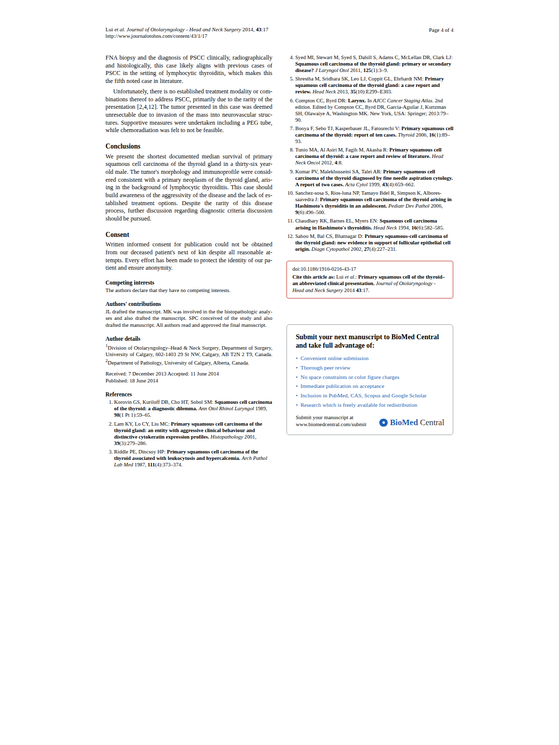Lui et al. Journal of Otolaryngology - Head and Neck Surgery 2014, 43:17
http://www.journalotohns.com/content/43/1/17
Page 4 of 4
FNA biopsy and the diagnosis of PSCC clinically, radiographically and histologically, this case likely aligns with previous cases of PSCC in the setting of lymphocytic thyroiditis, which makes this the fifth noted case in literature.
Unfortunately, there is no established treatment modality or combinations thereof to address PSCC, primarily due to the rarity of the presentation [2,4,12]. The tumor presented in this case was deemed unresectable due to invasion of the mass into neurovascular structures. Supportive measures were undertaken including a PEG tube, while chemoradiation was felt to not be feasible.
Conclusions
We present the shortest documented median survival of primary squamous cell carcinoma of the thyroid gland in a thirty-six year-old male. The tumor's morphology and immunoprofile were considered consistent with a primary neoplasm of the thyroid gland, arising in the background of lymphocytic thyroiditis. This case should build awareness of the aggressivity of the disease and the lack of established treatment options. Despite the rarity of this disease process, further discussion regarding diagnostic criteria discussion should be pursued.
Consent
Written informed consent for publication could not be obtained from our deceased patient's next of kin despite all reasonable attempts. Every effort has been made to protect the identity of our patient and ensure anonymity.
Competing interests
The authors declare that they have no competing interests.
Authors' contributions
JL drafted the manuscript. MK was involved in the the histopathologic analyses and also drafted the manuscript. SPC conceived of the study and also drafted the manuscript. All authors read and approved the final manuscript.
Author details
1Division of Otolaryngology–Head & Neck Surgery, Department of Surgery, University of Calgary, 602-1403 29 St NW, Calgary, AB T2N 2 T9, Canada. 2Department of Pathology, University of Calgary, Alberta, Canada.
Received: 7 December 2013 Accepted: 11 June 2014
Published: 18 June 2014
References
Korovin GS, Kuriloff DB, Cho HT, Sobol SM: Squamous cell carcinoma of the thyroid: a diagnostic dilemma. Ann Otol Rhinol Laryngol 1989, 98(1 Pt 1):59–65.
Lam KY, Lo CY, Liu MC: Primary squamous cell carcinoma of the thyroid gland: an entity with aggressive clinical behaviour and distinctive cytokeratin expression profiles. Histopathology 2001, 39(3):279–286.
Riddle PE, Dincsoy HP: Primary squamous cell carcinoma of the thyroid associated with leukocytosis and hypercalcemia. Arch Pathol Lab Med 1987, 111(4):373–374.
Syed MI, Stewart M, Syed S, Dahill S, Adams C, McLellan DR, Clark LJ: Squamous cell carcinoma of the thyroid gland: primary or secondary disease? J Laryngol Otol 2011, 125(1):3–9.
Shrestha M, Sridhara SK, Leo LJ, Coppit GL, Ehrhardt NM: Primary squamous cell carcinoma of the thyroid gland: a case report and review. Head Neck 2013, 35(10):E299–E303.
Compton CC, Byrd DR: Larynx. In AJCC Cancer Staging Atlas. 2nd edition. Edited by Compton CC, Byrd DR, Garcia-Aguilar J, Kurtzman SH, Olawaiye A, Washington MK. New York, USA: Springer; 2013:79–90.
Booya F, Sebo TJ, Kasperbauer JL, Fatourechi V: Primary squamous cell carcinoma of the thyroid: report of ten cases. Thyroid 2006, 16(1):89–93.
Tunio MA, Al Asiri M, Fagih M, Akasha R: Primary squamous cell carcinoma of thyroid: a case report and review of literature. Head Neck Oncol 2012, 4:8.
Kumar PV, Malekhusseini SA, Talei AR: Primary squamous cell carcinoma of the thyroid diagnosed by fine needle aspiration cytology. A report of two cases. Acta Cytol 1999, 43(4):659–662.
Sanchez-sosa S, Rios-luna NP, Tamayo Bdel R, Simpson K, Albores-saavedra J: Primary squamous cell carcinoma of the thyroid arising in Hashimoto's thyroiditis in an adolescent. Pediatr Dev Pathol 2006, 9(6):496–500.
Chaudhary RK, Barnes EL, Myers EN: Squamous cell carcinoma arising in Hashimoto's thyroiditis. Head Neck 1994, 16(6):582–585.
Sahoo M, Bal CS, Bhatnagar D: Primary squamous-cell carcinoma of the thyroid gland: new evidence in support of follicular epithelial cell origin. Diagn Cytopathol 2002, 27(4):227–231.
doi:10.1186/1916-0216-43-17
Cite this article as: Lui et al.: Primary squamous cell of the thyroid–an abbreviated clinical presentation. Journal of Otolaryngology - Head and Neck Surgery 2014 43:17.
Submit your next manuscript to BioMed Central
and take full advantage of:
Convenient online submission
Thorough peer review
No space constraints or color figure charges
Immediate publication on acceptance
Inclusion in PubMed, CAS, Scopus and Google Scholar
Research which is freely available for redistribution
Submit your manuscript at
www.biomedcentral.com/submit
Bio Med Central